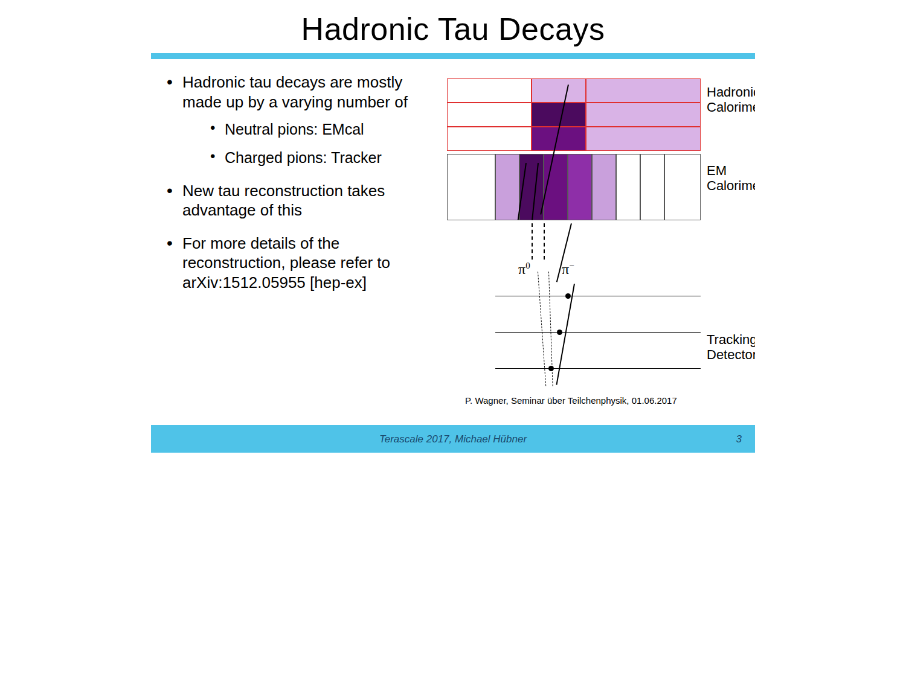Hadronic Tau Decays
Hadronic tau decays are mostly made up by a varying number of
Neutral pions: EMcal
Charged pions: Tracker
New tau reconstruction takes advantage of this
For more details of the reconstruction, please refer to arXiv:1512.05955 [hep-ex]
Hadronic
Calorimeter
EM
Calorimeter
Tracking
Detector
π0
π−
P. Wagner, Seminar über Teilchenphysik, 01.06.2017
Terascale 2017, Michael Hübner
3